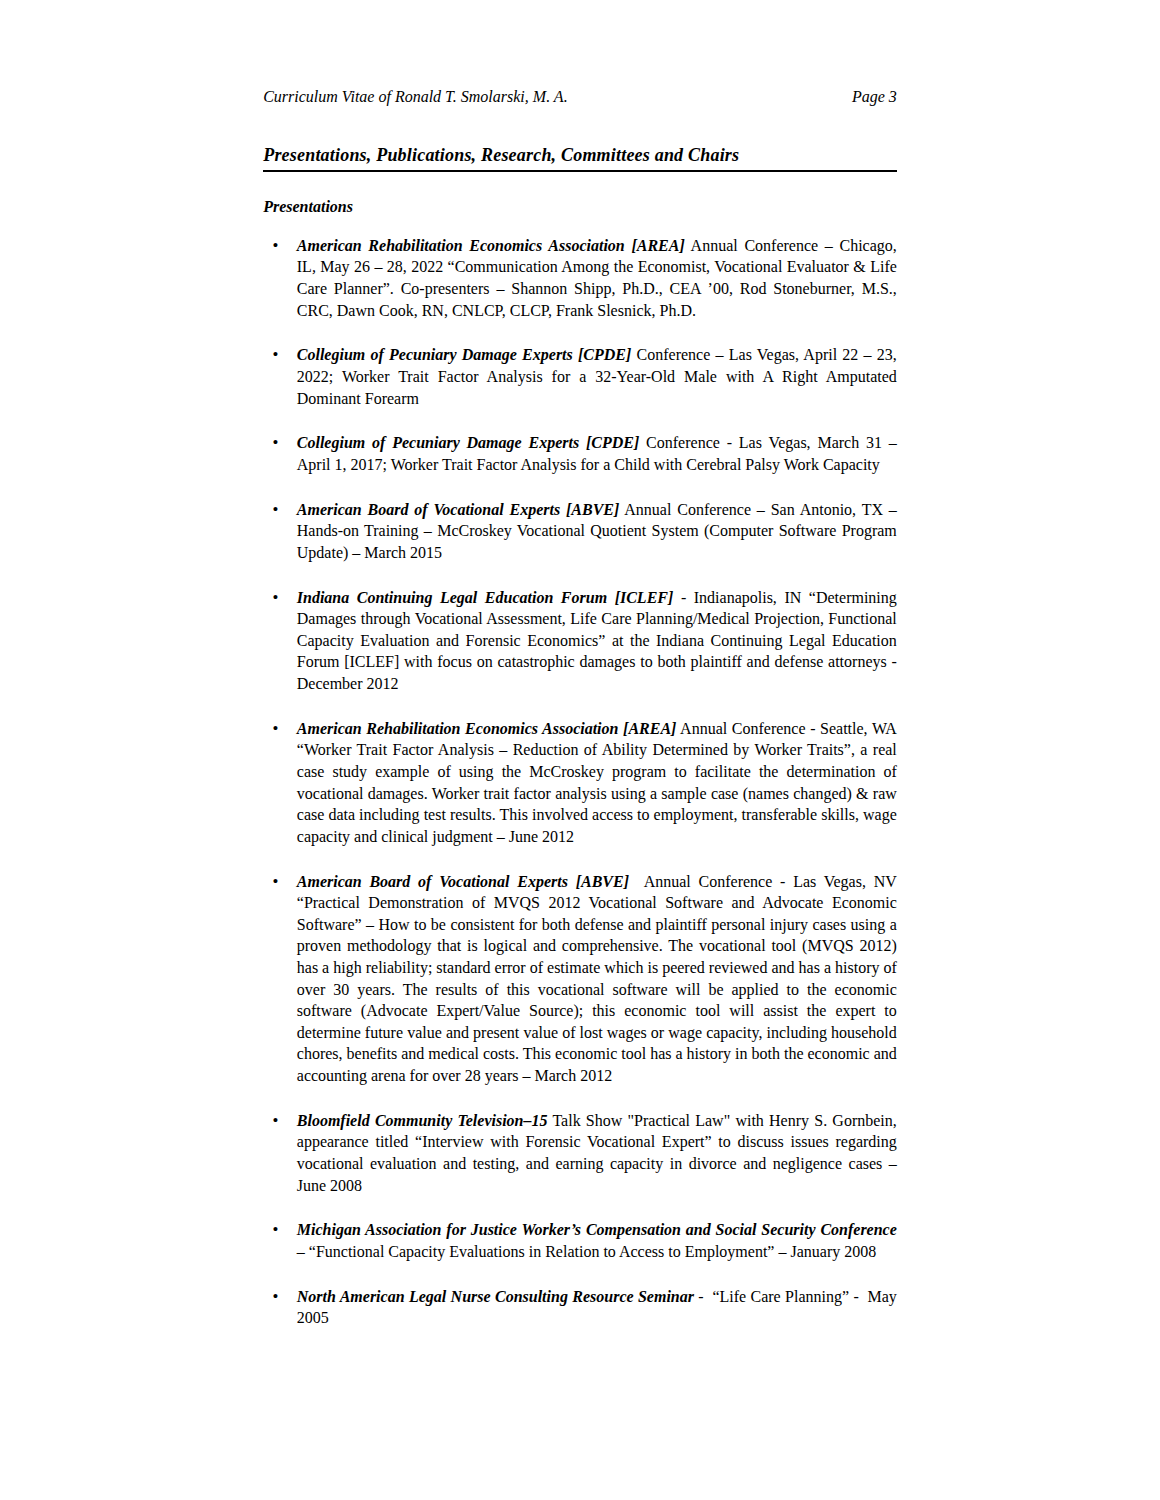Curriculum Vitae of Ronald T. Smolarski, M. A. Page 3
Presentations, Publications, Research, Committees and Chairs
Presentations
American Rehabilitation Economics Association [AREA] Annual Conference – Chicago, IL, May 26 – 28, 2022 “Communication Among the Economist, Vocational Evaluator & Life Care Planner”. Co-presenters – Shannon Shipp, Ph.D., CEA ’00, Rod Stoneburner, M.S., CRC, Dawn Cook, RN, CNLCP, CLCP, Frank Slesnick, Ph.D.
Collegium of Pecuniary Damage Experts [CPDE] Conference – Las Vegas, April 22 – 23, 2022; Worker Trait Factor Analysis for a 32-Year-Old Male with A Right Amputated Dominant Forearm
Collegium of Pecuniary Damage Experts [CPDE] Conference - Las Vegas, March 31 – April 1, 2017; Worker Trait Factor Analysis for a Child with Cerebral Palsy Work Capacity
American Board of Vocational Experts [ABVE] Annual Conference – San Antonio, TX – Hands-on Training – McCroskey Vocational Quotient System (Computer Software Program Update) – March 2015
Indiana Continuing Legal Education Forum [ICLEF] - Indianapolis, IN “Determining Damages through Vocational Assessment, Life Care Planning/Medical Projection, Functional Capacity Evaluation and Forensic Economics” at the Indiana Continuing Legal Education Forum [ICLEF] with focus on catastrophic damages to both plaintiff and defense attorneys - December 2012
American Rehabilitation Economics Association [AREA] Annual Conference - Seattle, WA “Worker Trait Factor Analysis – Reduction of Ability Determined by Worker Traits”, a real case study example of using the McCroskey program to facilitate the determination of vocational damages. Worker trait factor analysis using a sample case (names changed) & raw case data including test results. This involved access to employment, transferable skills, wage capacity and clinical judgment – June 2012
American Board of Vocational Experts [ABVE] Annual Conference - Las Vegas, NV “Practical Demonstration of MVQS 2012 Vocational Software and Advocate Economic Software” – How to be consistent for both defense and plaintiff personal injury cases using a proven methodology that is logical and comprehensive. The vocational tool (MVQS 2012) has a high reliability; standard error of estimate which is peered reviewed and has a history of over 30 years. The results of this vocational software will be applied to the economic software (Advocate Expert/Value Source); this economic tool will assist the expert to determine future value and present value of lost wages or wage capacity, including household chores, benefits and medical costs. This economic tool has a history in both the economic and accounting arena for over 28 years – March 2012
Bloomfield Community Television–15 Talk Show "Practical Law" with Henry S. Gornbein, appearance titled “Interview with Forensic Vocational Expert” to discuss issues regarding vocational evaluation and testing, and earning capacity in divorce and negligence cases – June 2008
Michigan Association for Justice Worker’s Compensation and Social Security Conference – “Functional Capacity Evaluations in Relation to Access to Employment” – January 2008
North American Legal Nurse Consulting Resource Seminar - “Life Care Planning” - May 2005